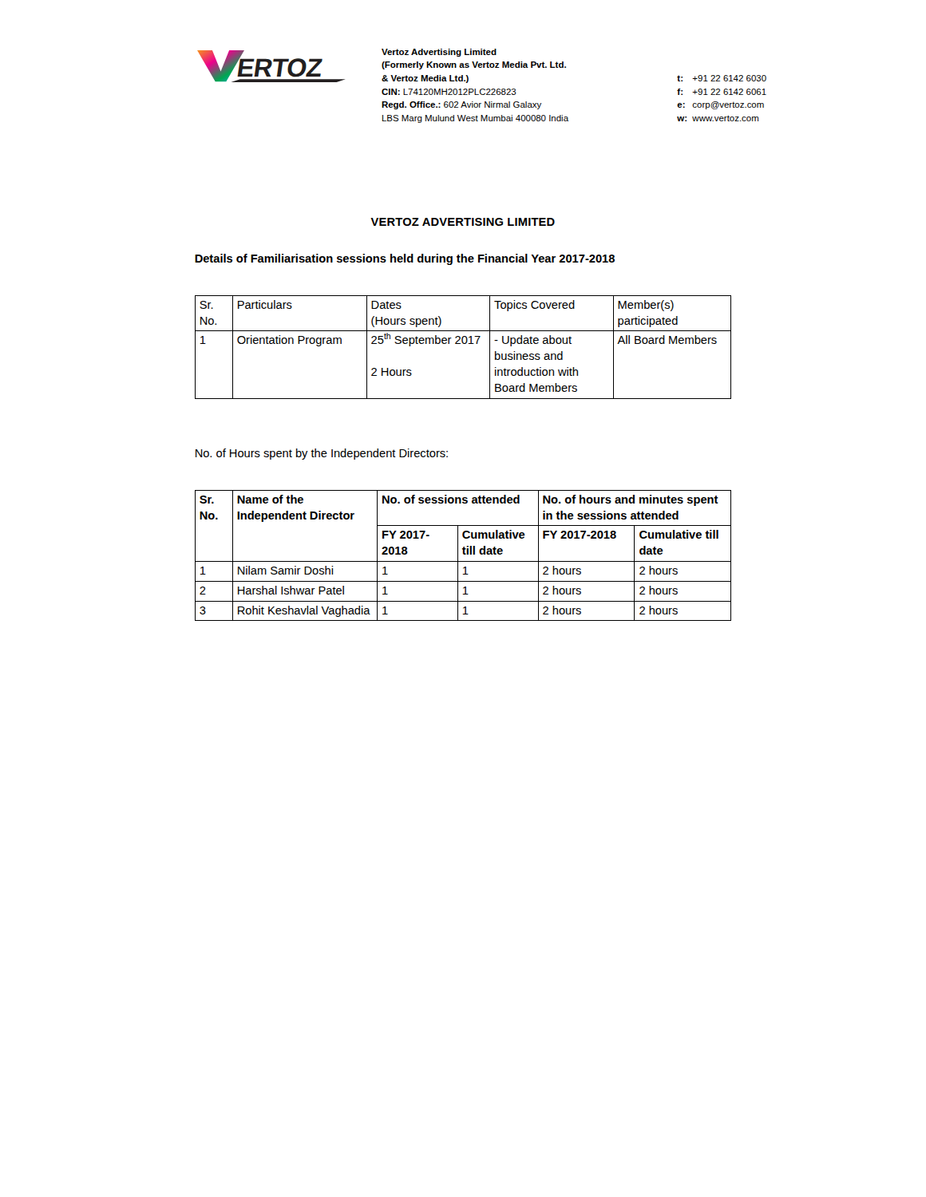ERTOZ
Vertoz Advertising Limited
(Formerly Known as Vertoz Media Pvt. Ltd.
& Vertoz Media Ltd.)
CIN: L74120MH2012PLC226823
Regd. Office.: 602 Avior Nirmal Galaxy
LBS Marg Mulund West Mumbai 400080 India
t: +91 22 6142 6030
f: +91 22 6142 6061
e: corp@vertoz.com
w: www.vertoz.com
VERTOZ ADVERTISING LIMITED
Details of Familiarisation sessions held during the Financial Year 2017-2018
| Sr. No. | Particulars | Dates (Hours spent) | Topics Covered | Member(s) participated |
| --- | --- | --- | --- | --- |
| 1 | Orientation Program | 25 th September 2017 2 Hours | - Update about business and introduction with Board Members | All Board Members |
No. of Hours spent by the Independent Directors:
| Sr. No. | Name of the Independent Director | No. of sessions attended | No. of hours and minutes spent in the sessions attended |
| --- | --- | --- | --- |
| FY 2017-2018 | Cumulative till date | FY 2017-2018 | Cumulative till date |
| 1 | Nilam Samir Doshi | 1 | 1 | 2 hours | 2 hours |
| 2 | Harshal Ishwar Patel | 1 | 1 | 2 hours | 2 hours |
| 3 | Rohit Keshavlal Vaghadia | 1 | 1 | 2 hours | 2 hours |